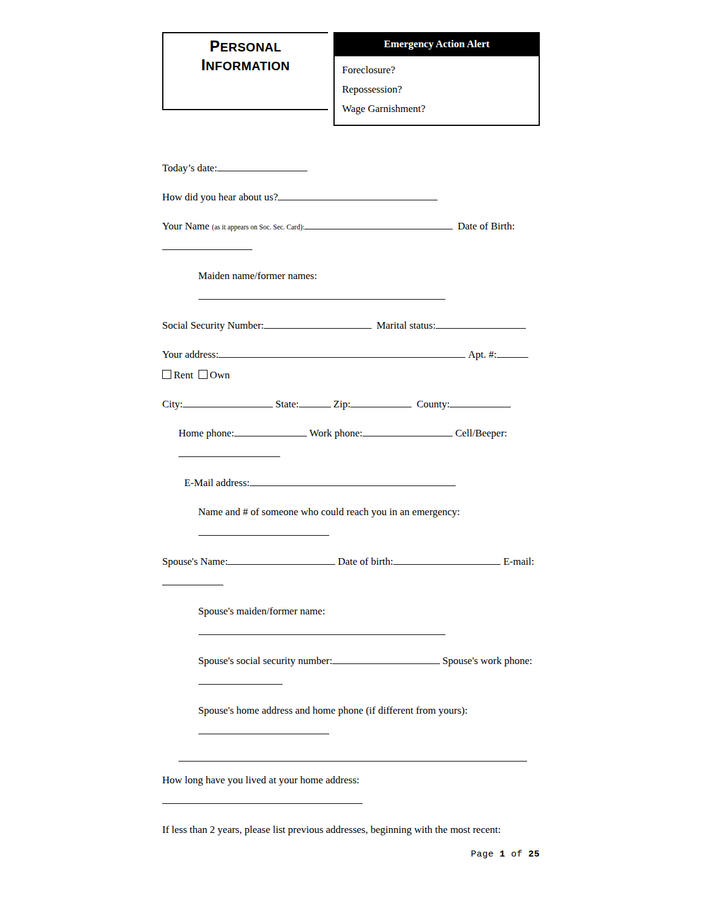PERSONAL
INFORMATION
Emergency Action Alert
Foreclosure?
Repossession?
Wage Garnishment?
Today’s date:
How did you hear about us?
Your Name (as it appears on Soc. Sec. Card): Date of Birth:
Maiden name/former names:
Social Security Number: Marital status:
Your address: Apt. #: Rent Own
City: State: Zip: County:
Home phone: Work phone: Cell/Beeper:
E-Mail address:
Name and # of someone who could reach you in an emergency:
Spouse's Name: Date of birth: E-mail:
Spouse's maiden/former name:
Spouse's social security number: Spouse's work phone:
Spouse's home address and home phone (if different from yours):
How long have you lived at your home address:
If less than 2 years, please list previous addresses, beginning with the most recent:
Page 1 of 25